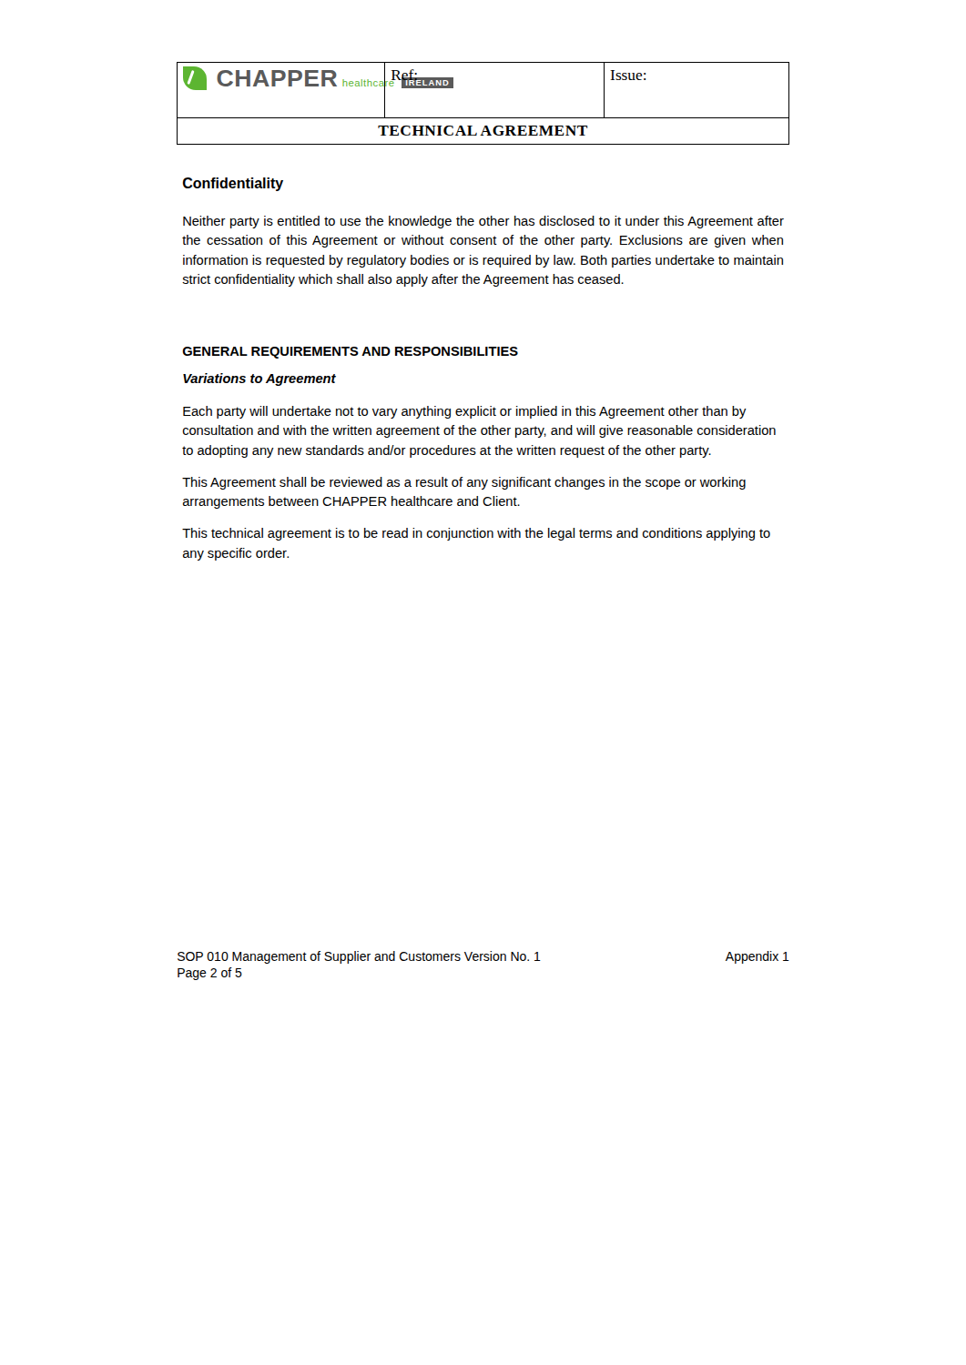| CHAPPER healthcare IRELAND | Ref: | Issue: |
| TECHNICAL AGREEMENT |
Confidentiality
Neither party is entitled to use the knowledge the other has disclosed to it under this Agreement after the cessation of this Agreement or without consent of the other party. Exclusions are given when information is requested by regulatory bodies or is required by law. Both parties undertake to maintain strict confidentiality which shall also apply after the Agreement has ceased.
GENERAL REQUIREMENTS AND RESPONSIBILITIES
Variations to Agreement
Each party will undertake not to vary anything explicit or implied in this Agreement other than by consultation and with the written agreement of the other party, and will give reasonable consideration to adopting any new standards and/or procedures at the written request of the other party.
This Agreement shall be reviewed as a result of any significant changes in the scope or working arrangements between CHAPPER healthcare and Client.
This technical agreement is to be read in conjunction with the legal terms and conditions applying to any specific order.
SOP 010 Management of Supplier and Customers Version No. 1 Appendix 1
Page 2 of 5